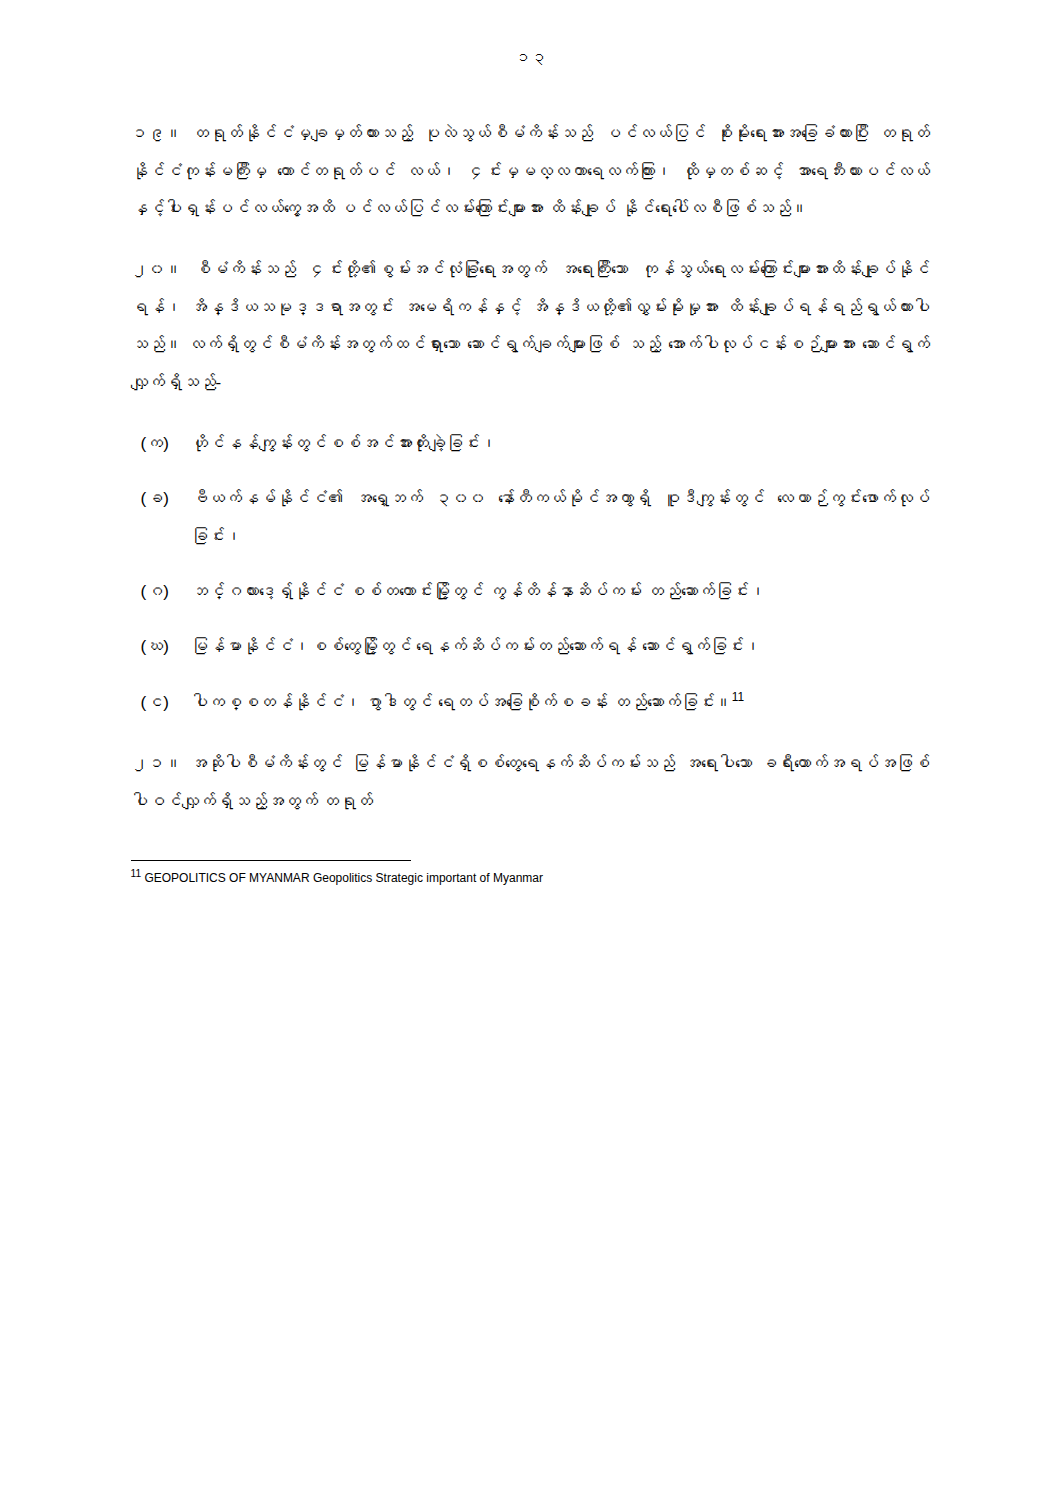၁၃
၁၉။ တရုတ်နိုင်ငံမှချမှတ်ထားသည့် ပုလဲသွယ်စီမံကိန်းသည် ပင်လယ်ပြင် စိုးမိုးရေးအားအခြေခံထားပြီး တရုတ်နိုင်ငံကုန်းမကြီးမှ တောင်တရုတ်ပင် လယ်၊ ၄င်းမှမလ္လကာရေလက်ကြား၊ ထိုမှတစ်ဆင့် အာရေဘီးယားပင်လယ် နှင့်ပါးရှန်းပင်လယ်ကွေ့အထိ ပင်လယ်ပြင်လမ်းကြောင်းများအား ထိန်းချုပ် နိုင်ရေးပေါ်လစီဖြစ်သည်။
၂၀။ စီမံကိန်းသည် ၄င်းတို့၏စွမ်းအင်လုံခြုံရေးအတွက် အရေးကြီးသော ကုန်သွယ်ရေးလမ်းကြောင်းများအားထိန်းချုပ်နိုင်ရန်၊ အိန္ဒိယသမုဒ္ဒရာအတွင်း အမေရိကန်နှင့် အိန္ဒိယတို့၏လွှမ်းမိုးမှုအား ထိန်းချုပ်ရန်ရည်ရွယ်ထားပါ သည်။ လက်ရှိတွင်စီမံကိန်းအတွက်ထင်ရှားသော ဆောင်ရွက်ချက်များဖြစ် သည့် အောက်ပါလုပ်ငန်းစဉ်များအား ဆောင်ရွက်လျှက်ရှိသည်-
(က) ဟိုင်နန်ကျွန်းတွင်စစ်အင်အားတိုးချဲ့ခြင်း၊
(ခ) ဗီယက်နမ်နိုင်ငံ၏ အရှေ့ဘက် ၃၀၀ နော်တီကယ်မိုင်အကွာရှိ ဝူဒီကျွန်းတွင် လေယာဉ်ကွင်းဖောက်လုပ်ခြင်း၊
(ဂ) ဘင်္ဂလားဒေ့ရှ်နိုင်ငံ စစ်တကောင်းမြို့တွင် ကွန်တိန်နာဆိပ်ကမ်း တည်ဆောက်ခြင်း၊
(ဃ) မြန်မာနိုင်ငံ၊စစ်တွေမြို့တွင် ရေနက်ဆိပ်ကမ်းတည်ဆောက်ရန် ဆောင်ရွက်ခြင်း၊
(င) ပါကစ္စတန်နိုင်ငံ၊ ဂွာဒါတွင် ရေတပ်အခြေစိုက်စခန်း တည်ဆောက်ခြင်း။11
၂၁။ အဆိုပါစီမံကိန်းတွင် မြန်မာနိုင်ငံရှိစစ်တွေရေနက်ဆိပ်ကမ်းသည် အရေးပါသော ခရီးထောက်အရပ်အဖြစ်ပါဝင်လျှက်ရှိသည့်အတွက် တရုတ်
11 GEOPOLITICS OF MYANMAR Geopolitics Strategic important of Myanmar